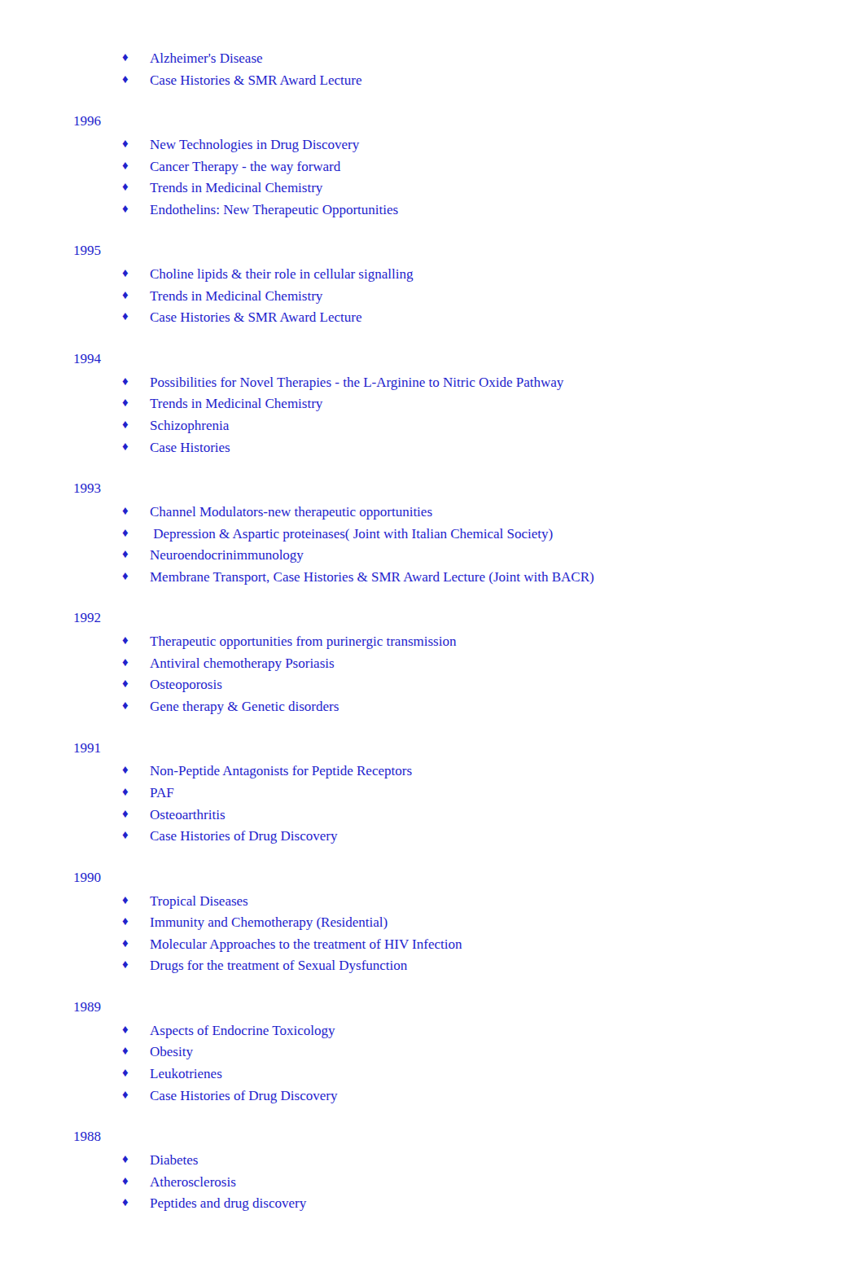Alzheimer's Disease
Case Histories & SMR Award Lecture
1996
New Technologies in Drug Discovery
Cancer Therapy - the way forward
Trends in Medicinal Chemistry
Endothelins: New Therapeutic Opportunities
1995
Choline lipids & their role in cellular signalling
Trends in Medicinal Chemistry
Case Histories & SMR Award Lecture
1994
Possibilities for Novel Therapies - the L-Arginine to Nitric Oxide Pathway
Trends in Medicinal Chemistry
Schizophrenia
Case Histories
1993
Channel Modulators-new therapeutic opportunities
Depression & Aspartic proteinases( Joint with Italian Chemical Society)
Neuroendocrinimmunology
Membrane Transport, Case Histories & SMR Award Lecture (Joint with BACR)
1992
Therapeutic opportunities from purinergic transmission
Antiviral chemotherapy Psoriasis
Osteoporosis
Gene therapy & Genetic disorders
1991
Non-Peptide Antagonists for Peptide Receptors
PAF
Osteoarthritis
Case Histories of Drug Discovery
1990
Tropical Diseases
Immunity and Chemotherapy (Residential)
Molecular Approaches to the treatment of HIV Infection
Drugs for the treatment of Sexual Dysfunction
1989
Aspects of Endocrine Toxicology
Obesity
Leukotrienes
Case Histories of Drug Discovery
1988
Diabetes
Atherosclerosis
Peptides and drug discovery